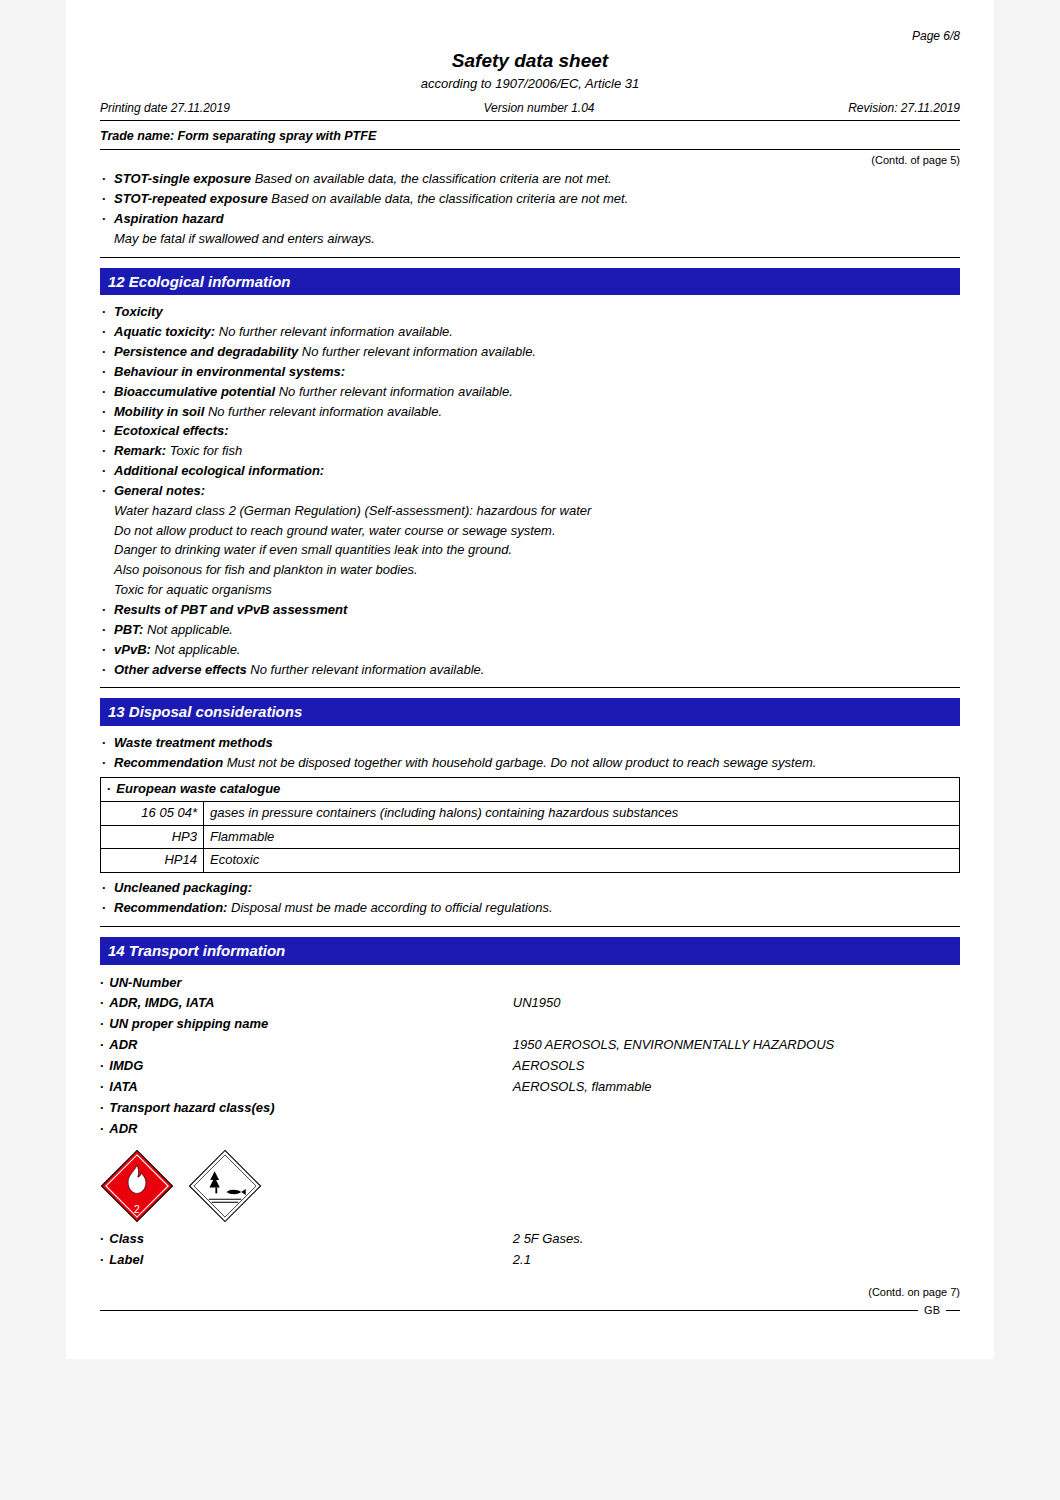Page 6/8
Safety data sheet
according to 1907/2006/EC, Article 31
Printing date 27.11.2019 Version number 1.04 Revision: 27.11.2019
Trade name: Form separating spray with PTFE
(Contd. of page 5)
STOT-single exposure Based on available data, the classification criteria are not met.
STOT-repeated exposure Based on available data, the classification criteria are not met.
Aspiration hazard
May be fatal if swallowed and enters airways.
12 Ecological information
Toxicity
Aquatic toxicity: No further relevant information available.
Persistence and degradability No further relevant information available.
Behaviour in environmental systems:
Bioaccumulative potential No further relevant information available.
Mobility in soil No further relevant information available.
Ecotoxical effects:
Remark: Toxic for fish
Additional ecological information:
General notes:
Water hazard class 2 (German Regulation) (Self-assessment): hazardous for water
Do not allow product to reach ground water, water course or sewage system.
Danger to drinking water if even small quantities leak into the ground.
Also poisonous for fish and plankton in water bodies.
Toxic for aquatic organisms
Results of PBT and vPvB assessment
PBT: Not applicable.
vPvB: Not applicable.
Other adverse effects No further relevant information available.
13 Disposal considerations
Waste treatment methods
Recommendation Must not be disposed together with household garbage. Do not allow product to reach sewage system.
| European waste catalogue |
| 16 05 04* | gases in pressure containers (including halons) containing hazardous substances |
| HP3 | Flammable |
| HP14 | Ecotoxic |
Uncleaned packaging:
Recommendation: Disposal must be made according to official regulations.
14 Transport information
| UN-Number | |
| ADR, IMDG, IATA | UN1950 |
| UN proper shipping name | |
| ADR | 1950 AEROSOLS, ENVIRONMENTALLY HAZARDOUS |
| IMDG | AEROSOLS |
| IATA | AEROSOLS, flammable |
| Transport hazard class(es) | |
| ADR | |
2
| Class | 2 5F Gases. |
| Label | 2.1 |
(Contd. on page 7)
GB